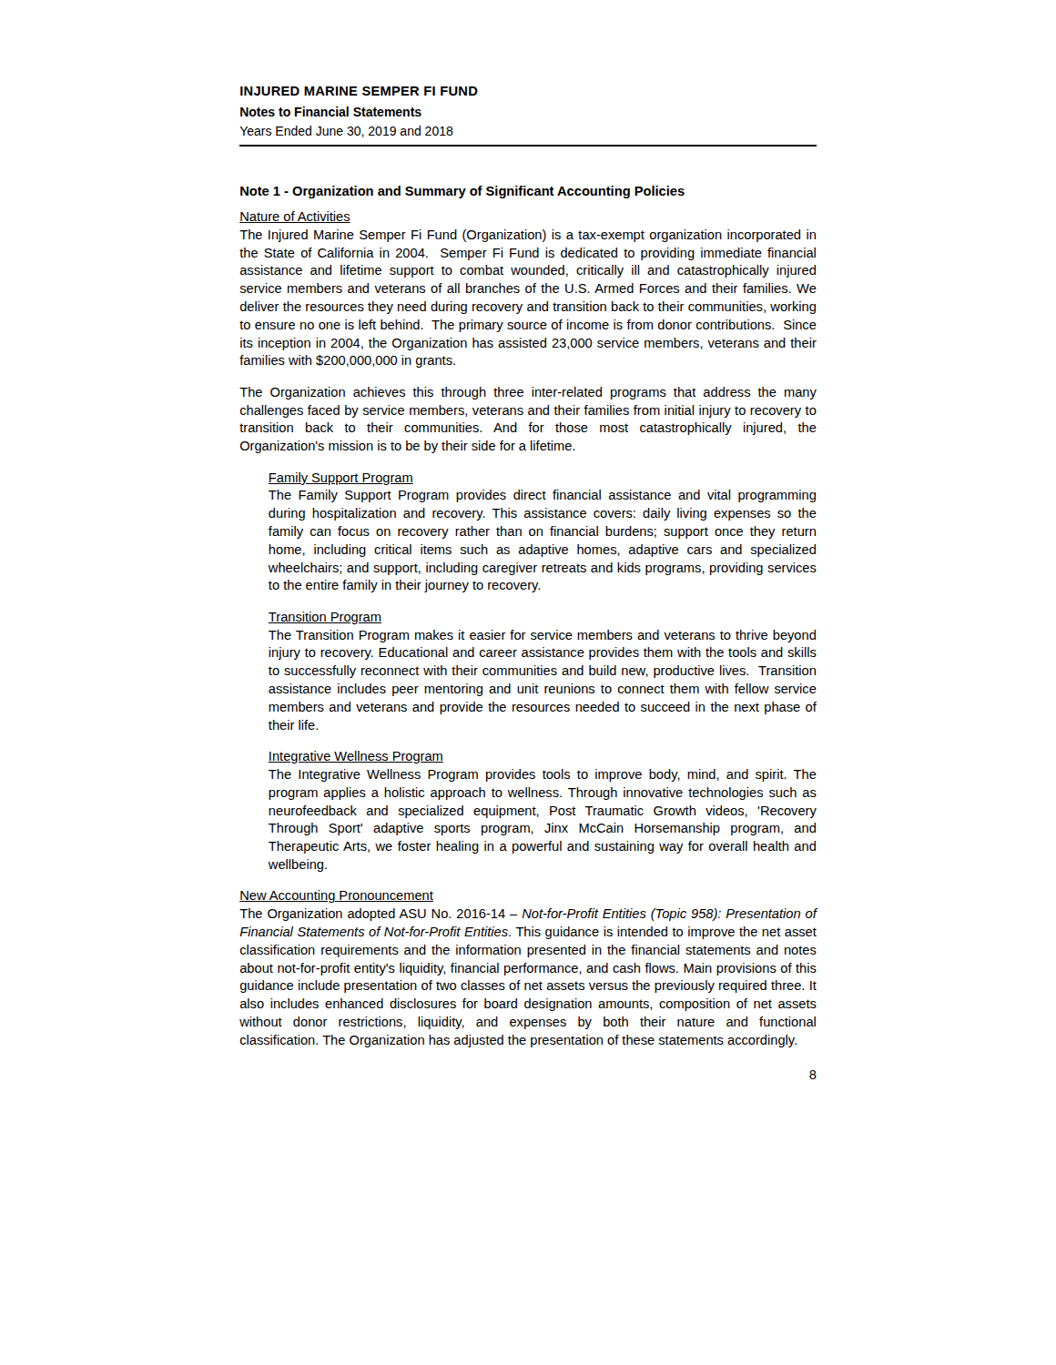INJURED MARINE SEMPER FI FUND
Notes to Financial Statements
Years Ended June 30, 2019 and 2018
Note 1 - Organization and Summary of Significant Accounting Policies
Nature of Activities
The Injured Marine Semper Fi Fund (Organization) is a tax-exempt organization incorporated in the State of California in 2004. Semper Fi Fund is dedicated to providing immediate financial assistance and lifetime support to combat wounded, critically ill and catastrophically injured service members and veterans of all branches of the U.S. Armed Forces and their families. We deliver the resources they need during recovery and transition back to their communities, working to ensure no one is left behind. The primary source of income is from donor contributions. Since its inception in 2004, the Organization has assisted 23,000 service members, veterans and their families with $200,000,000 in grants.
The Organization achieves this through three inter-related programs that address the many challenges faced by service members, veterans and their families from initial injury to recovery to transition back to their communities. And for those most catastrophically injured, the Organization's mission is to be by their side for a lifetime.
Family Support Program
The Family Support Program provides direct financial assistance and vital programming during hospitalization and recovery. This assistance covers: daily living expenses so the family can focus on recovery rather than on financial burdens; support once they return home, including critical items such as adaptive homes, adaptive cars and specialized wheelchairs; and support, including caregiver retreats and kids programs, providing services to the entire family in their journey to recovery.
Transition Program
The Transition Program makes it easier for service members and veterans to thrive beyond injury to recovery. Educational and career assistance provides them with the tools and skills to successfully reconnect with their communities and build new, productive lives. Transition assistance includes peer mentoring and unit reunions to connect them with fellow service members and veterans and provide the resources needed to succeed in the next phase of their life.
Integrative Wellness Program
The Integrative Wellness Program provides tools to improve body, mind, and spirit. The program applies a holistic approach to wellness. Through innovative technologies such as neurofeedback and specialized equipment, Post Traumatic Growth videos, 'Recovery Through Sport' adaptive sports program, Jinx McCain Horsemanship program, and Therapeutic Arts, we foster healing in a powerful and sustaining way for overall health and wellbeing.
New Accounting Pronouncement
The Organization adopted ASU No. 2016-14 – Not-for-Profit Entities (Topic 958): Presentation of Financial Statements of Not-for-Profit Entities. This guidance is intended to improve the net asset classification requirements and the information presented in the financial statements and notes about not-for-profit entity's liquidity, financial performance, and cash flows. Main provisions of this guidance include presentation of two classes of net assets versus the previously required three. It also includes enhanced disclosures for board designation amounts, composition of net assets without donor restrictions, liquidity, and expenses by both their nature and functional classification. The Organization has adjusted the presentation of these statements accordingly.
8